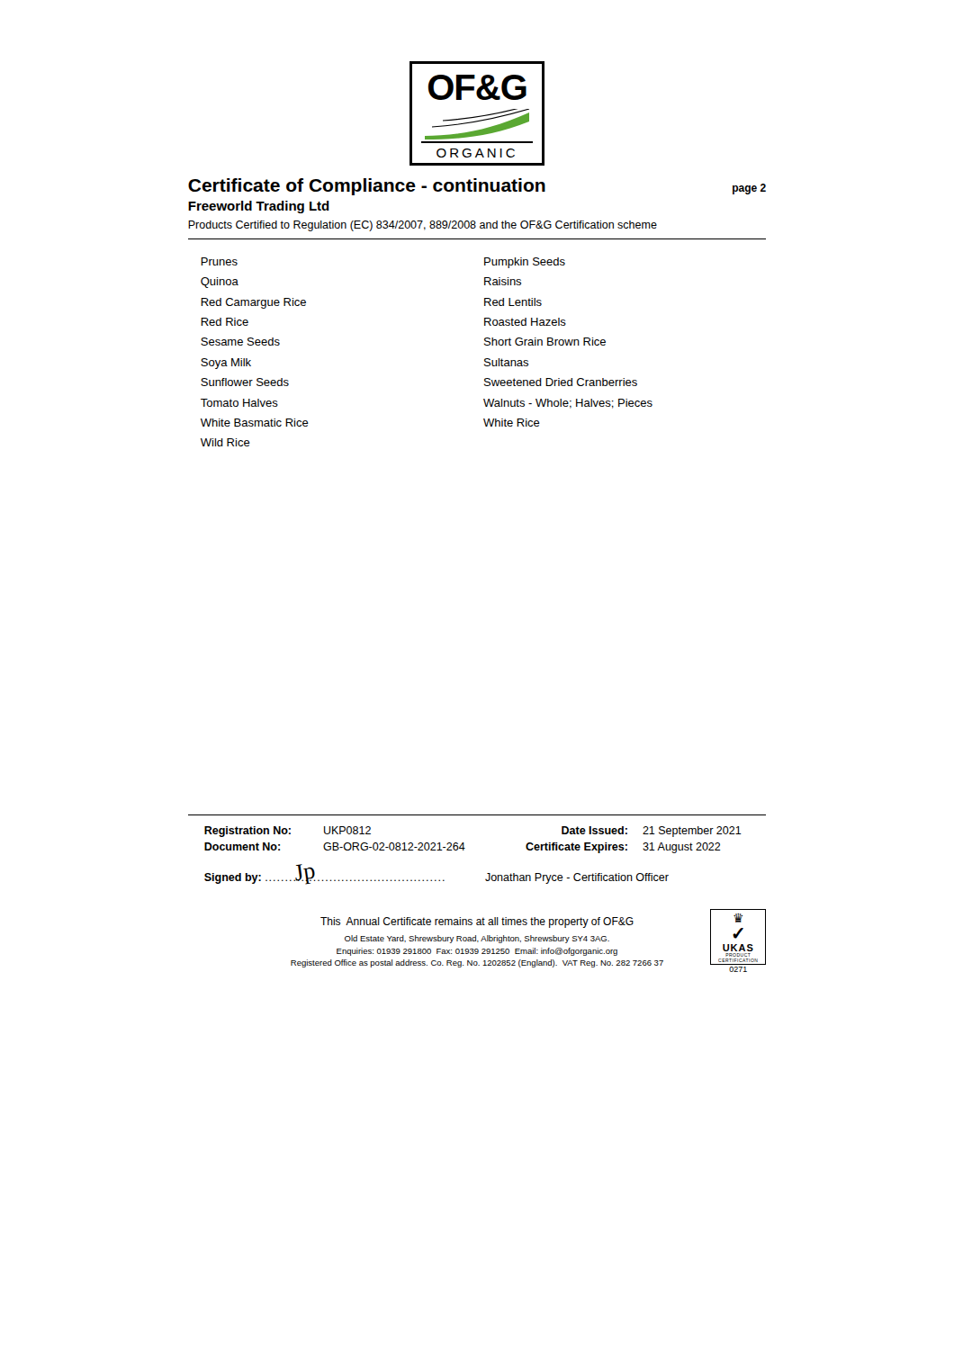OF&G
ORGANIC
page 2
Certificate of Compliance - continuation
Freeworld Trading Ltd
Products Certified to Regulation (EC) 834/2007, 889/2008 and the OF&G Certification scheme
Prunes
Quinoa
Red Camargue Rice
Red Rice
Sesame Seeds
Soya Milk
Sunflower Seeds
Tomato Halves
White Basmatic Rice
Wild Rice
Pumpkin Seeds
Raisins
Red Lentils
Roasted Hazels
Short Grain Brown Rice
Sultanas
Sweetened Dried Cranberries
Walnuts - Whole; Halves; Pieces
White Rice
| Registration No: | UKP0812 | Date Issued: | 21 September 2021 |
| Document No: | GB-ORG-02-0812-2021-264 | Certificate Expires: | 31 August 2022 |
Signed by: ............................................. Jonathan Pryce - Certification Officer Jp
This Annual Certificate remains at all times the property of OF&G
Old Estate Yard, Shrewsbury Road, Albrighton, Shrewsbury SY4 3AG.
Enquiries: 01939 291800 Fax: 01939 291250 Email: info@ofgorganic.org
Registered Office as postal address. Co. Reg. No. 1202852 (England). VAT Reg. No. 282 7266 37
♛
✓
UKAS
PRODUCT
CERTIFICATION
0271